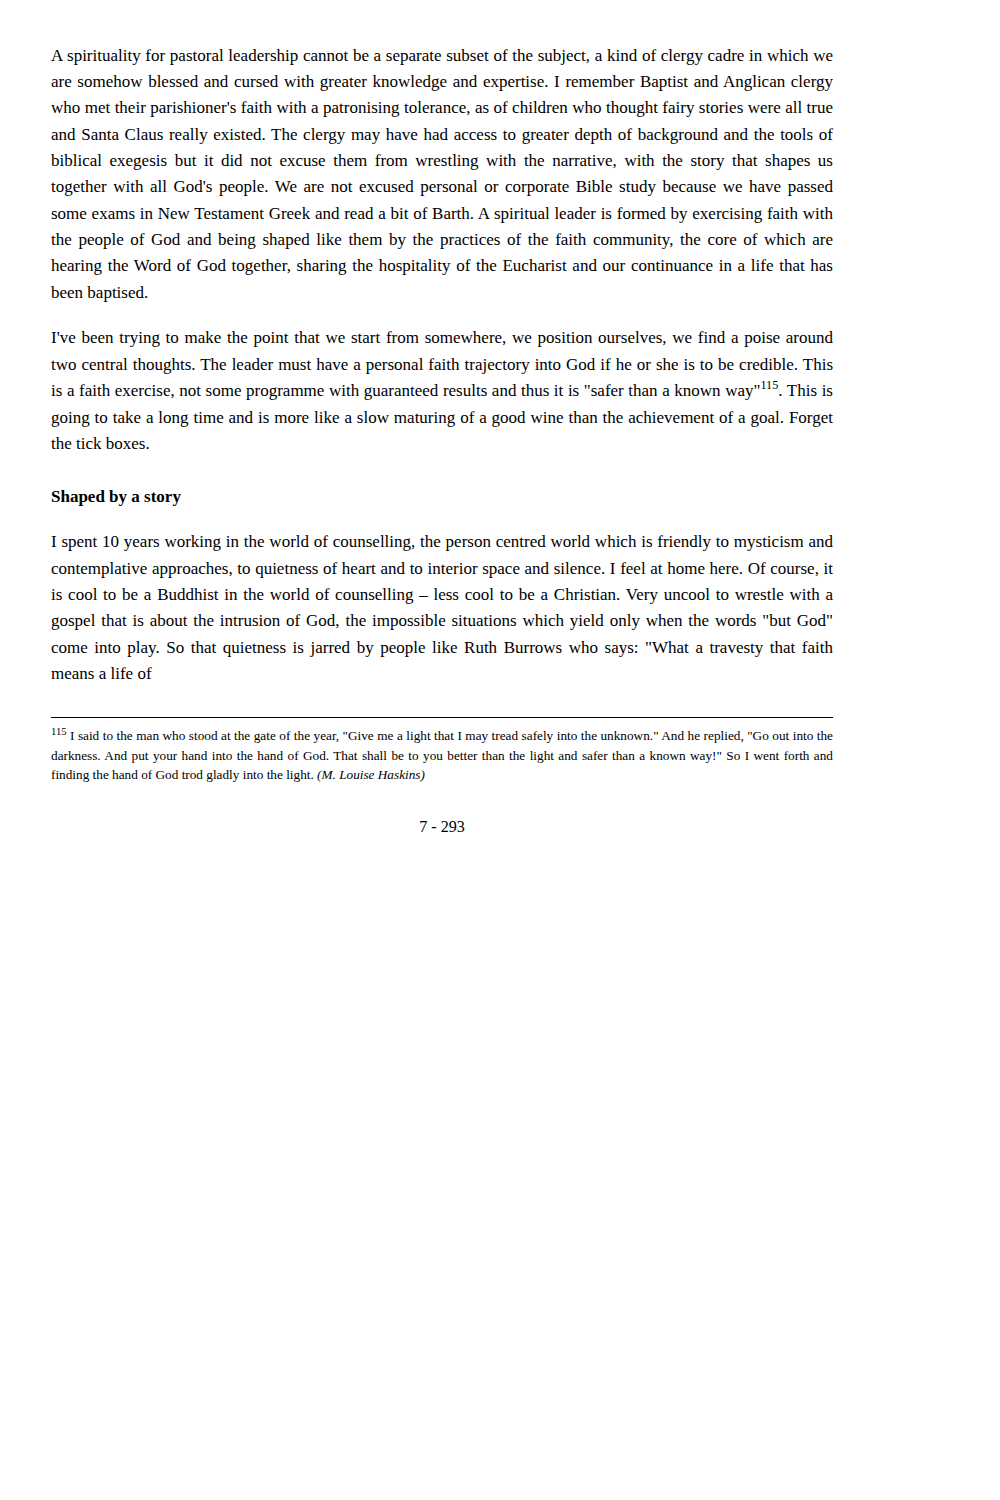A spirituality for pastoral leadership cannot be a separate subset of the subject, a kind of clergy cadre in which we are somehow blessed and cursed with greater knowledge and expertise. I remember Baptist and Anglican clergy who met their parishioner's faith with a patronising tolerance, as of children who thought fairy stories were all true and Santa Claus really existed. The clergy may have had access to greater depth of background and the tools of biblical exegesis but it did not excuse them from wrestling with the narrative, with the story that shapes us together with all God's people. We are not excused personal or corporate Bible study because we have passed some exams in New Testament Greek and read a bit of Barth. A spiritual leader is formed by exercising faith with the people of God and being shaped like them by the practices of the faith community, the core of which are hearing the Word of God together, sharing the hospitality of the Eucharist and our continuance in a life that has been baptised.
I've been trying to make the point that we start from somewhere, we position ourselves, we find a poise around two central thoughts. The leader must have a personal faith trajectory into God if he or she is to be credible. This is a faith exercise, not some programme with guaranteed results and thus it is "safer than a known way"115. This is going to take a long time and is more like a slow maturing of a good wine than the achievement of a goal. Forget the tick boxes.
Shaped by a story
I spent 10 years working in the world of counselling, the person centred world which is friendly to mysticism and contemplative approaches, to quietness of heart and to interior space and silence. I feel at home here. Of course, it is cool to be a Buddhist in the world of counselling – less cool to be a Christian. Very uncool to wrestle with a gospel that is about the intrusion of God, the impossible situations which yield only when the words "but God" come into play. So that quietness is jarred by people like Ruth Burrows who says: "What a travesty that faith means a life of
115 I said to the man who stood at the gate of the year, "Give me a light that I may tread safely into the unknown." And he replied, "Go out into the darkness. And put your hand into the hand of God. That shall be to you better than the light and safer than a known way!" So I went forth and finding the hand of God trod gladly into the light. (M. Louise Haskins)
7 - 293